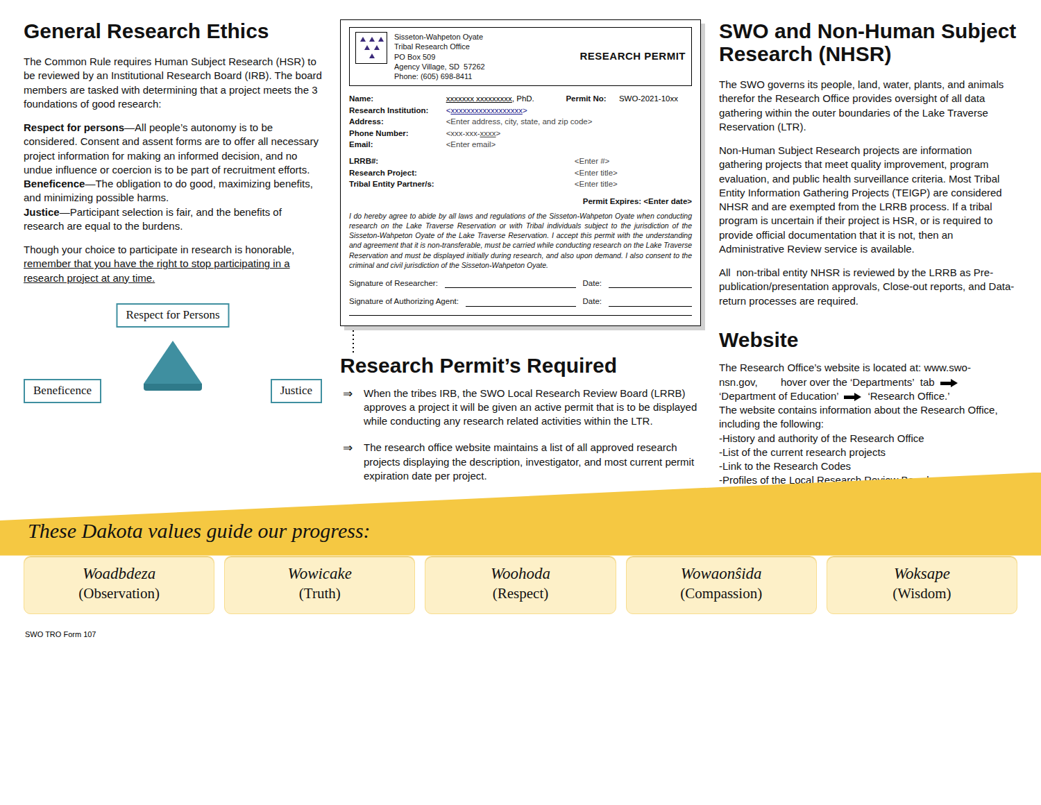General Research Ethics
The Common Rule requires Human Subject Research (HSR) to be reviewed by an Institutional Research Board (IRB). The board members are tasked with determining that a project meets the 3 foundations of good research:
Respect for persons—All people’s autonomy is to be considered. Consent and assent forms are to offer all necessary project information for making an informed decision, and no undue influence or coercion is to be part of recruitment efforts.
Beneficence—The obligation to do good, maximizing benefits, and minimizing possible harms.
Justice—Participant selection is fair, and the benefits of research are equal to the burdens.
Though your choice to participate in research is honorable, remember that you have the right to stop participating in a research project at any time.
Respect for Persons
Beneficence
Justice
Sisseton-Wahpeton Oyate
Tribal Research Office
PO Box 509
Agency Village, SD 57262
Phone: (605) 698-8411
RESEARCH PERMIT
| Name: | xxxxxxx xxxxxxxxx , PhD. | Permit No: | SWO-2021-10xx |
| Research Institution: | < xxxxxxxxxxxxxxxxxx > |
| Address: | <Enter address, city, state, and zip code> |
| Phone Number: | <xxx-xxx- xxxx > |
| Email: | <Enter email> |
| LRRB#: | <Enter #> |
| Research Project: | <Enter title> |
| Tribal Entity Partner/s: | <Enter title> |
Permit Expires: <Enter date>
I do hereby agree to abide by all laws and regulations of the Sisseton-Wahpeton Oyate when conducting research on the Lake Traverse Reservation or with Tribal individuals subject to the jurisdiction of the Sisseton-Wahpeton Oyate of the Lake Traverse Reservation. I accept this permit with the understanding and agreement that it is non-transferable, must be carried while conducting research on the Lake Traverse Reservation and must be displayed initially during research, and also upon demand. I also consent to the criminal and civil jurisdiction of the Sisseton-Wahpeton Oyate.
Signature of Researcher: Date:
Signature of Authorizing Agent: Date:
Research Permit’s Required
When the tribes IRB, the SWO Local Research Review Board (LRRB) approves a project it will be given an active permit that is to be displayed while conducting any research related activities within the LTR.
The research office website maintains a list of all approved research projects displaying the description, investigator, and most current permit expiration date per project.
SWO and Non-Human Subject Research (NHSR)
The SWO governs its people, land, water, plants, and animals therefor the Research Office provides oversight of all data gathering within the outer boundaries of the Lake Traverse Reservation (LTR).
Non-Human Subject Research projects are information gathering projects that meet quality improvement, program evaluation, and public health surveillance criteria. Most Tribal Entity Information Gathering Projects (TEIGP) are considered NHSR and are exempted from the LRRB process. If a tribal program is uncertain if their project is HSR, or is required to provide official documentation that it is not, then an Administrative Review service is available.
All non-tribal entity NHSR is reviewed by the LRRB as Pre-publication/presentation approvals, Close-out reports, and Data-return processes are required.
Website
The Research Office’s website is located at: www.swo-nsn.gov, hover over the ‘Departments’ tab ‘Department of Education’ ‘Research Office.’
The website contains information about the Research Office, including the following:
-History and authority of the Research Office
-List of the current research projects
-Link to the Research Codes
-Profiles of the Local Research Review Board
These Dakota values guide our progress:
Woadbdeza(Observation)
Wowicake(Truth)
Woohoda(Respect)
Wowaonŝida(Compassion)
Woksape(Wisdom)
SWO TRO Form 107